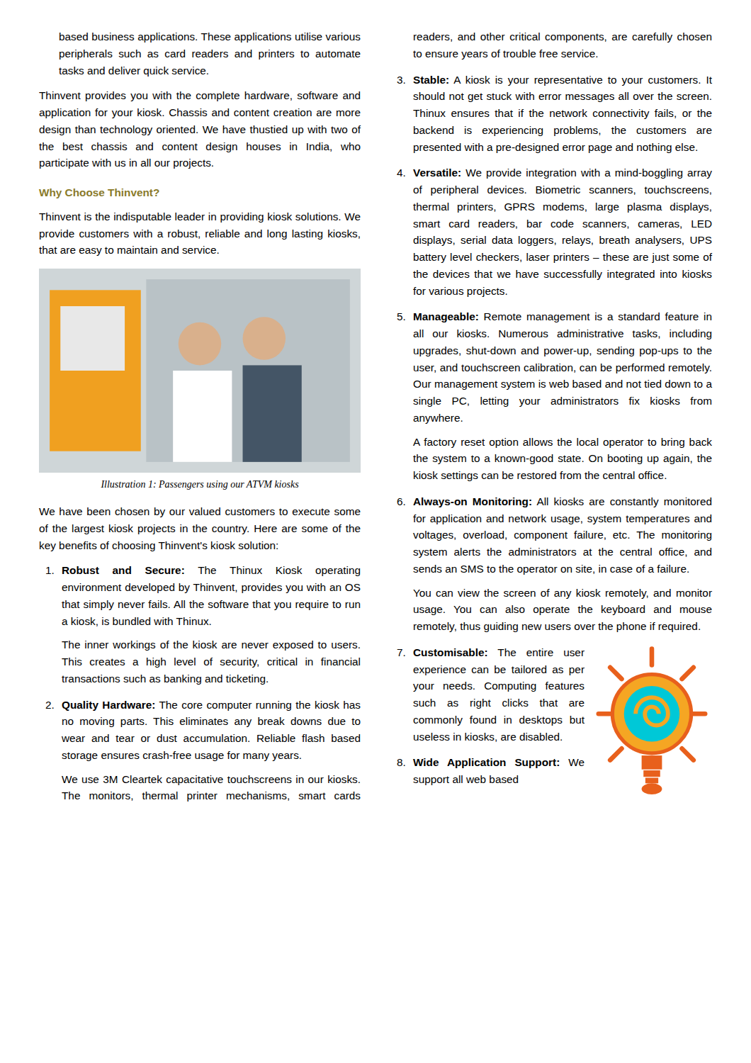based business applications. These applications utilise various peripherals such as card readers and printers to automate tasks and deliver quick service.
Thinvent provides you with the complete hardware, software and application for your kiosk. Chassis and content creation are more design than technology oriented. We have thustied up with two of the best chassis and content design houses in India, who participate with us in all our projects.
Why Choose Thinvent?
Thinvent is the indisputable leader in providing kiosk solutions. We provide customers with a robust, reliable and long lasting kiosks, that are easy to maintain and service.
Illustration 1: Passengers using our ATVM kiosks
We have been chosen by our valued customers to execute some of the largest kiosk projects in the country. Here are some of the key benefits of choosing Thinvent's kiosk solution:
Robust and Secure: The Thinux Kiosk operating environment developed by Thinvent, provides you with an OS that simply never fails. All the software that you require to run a kiosk, is bundled with Thinux.
The inner workings of the kiosk are never exposed to users. This creates a high level of security, critical in financial transactions such as banking and ticketing.
Quality Hardware: The core computer running the kiosk has no moving parts. This eliminates any break downs due to wear and tear or dust accumulation. Reliable flash based storage ensures crash-free usage for many years.
We use 3M Cleartek capacitative touchscreens in our kiosks. The monitors, thermal printer mechanisms, smart cards readers, and other critical components, are carefully chosen to ensure years of trouble free service.
Stable: A kiosk is your representative to your customers. It should not get stuck with error messages all over the screen. Thinux ensures that if the network connectivity fails, or the backend is experiencing problems, the customers are presented with a pre-designed error page and nothing else.
Versatile: We provide integration with a mind-boggling array of peripheral devices. Biometric scanners, touchscreens, thermal printers, GPRS modems, large plasma displays, smart card readers, bar code scanners, cameras, LED displays, serial data loggers, relays, breath analysers, UPS battery level checkers, laser printers – these are just some of the devices that we have successfully integrated into kiosks for various projects.
Manageable: Remote management is a standard feature in all our kiosks. Numerous administrative tasks, including upgrades, shut-down and power-up, sending pop-ups to the user, and touchscreen calibration, can be performed remotely. Our management system is web based and not tied down to a single PC, letting your administrators fix kiosks from anywhere.
A factory reset option allows the local operator to bring back the system to a known-good state. On booting up again, the kiosk settings can be restored from the central office.
Always-on Monitoring: All kiosks are constantly monitored for application and network usage, system temperatures and voltages, overload, component failure, etc. The monitoring system alerts the administrators at the central office, and sends an SMS to the operator on site, in case of a failure.
You can view the screen of any kiosk remotely, and monitor usage. You can also operate the keyboard and mouse remotely, thus guiding new users over the phone if required.
Customisable: The entire user experience can be tailored as per your needs. Computing features such as right clicks that are commonly found in desktops but useless in kiosks, are disabled.
Wide Application Support: We support all web based